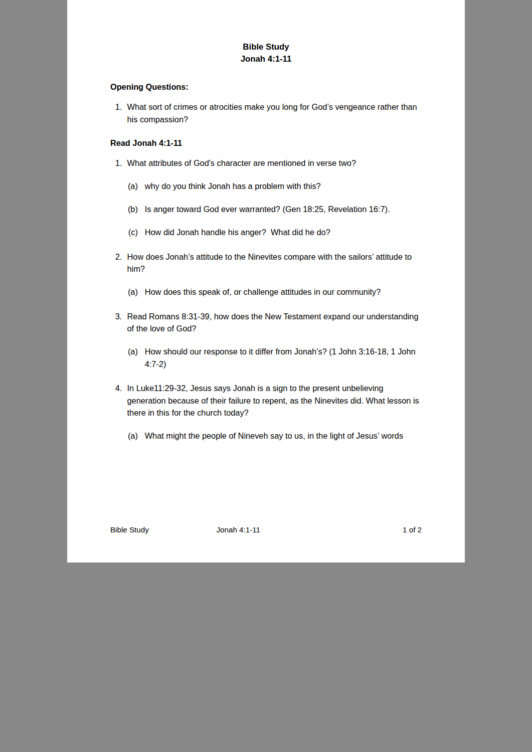Bible Study
Jonah 4:1-11
Opening Questions:
What sort of crimes or atrocities make you long for God’s vengeance rather than his compassion?
Read Jonah 4:1-11
What attributes of God's character are mentioned in verse two?
why do you think Jonah has a problem with this?
Is anger toward God ever warranted? (Gen 18:25, Revelation 16:7).
How did Jonah handle his anger? What did he do?
How does Jonah’s attitude to the Ninevites compare with the sailors’ attitude to him?
How does this speak of, or challenge attitudes in our community?
Read Romans 8:31-39, how does the New Testament expand our understanding of the love of God?
How should our response to it differ from Jonah’s? (1 John 3:16-18, 1 John 4:7-2)
In Luke11:29-32, Jesus says Jonah is a sign to the present unbelieving generation because of their failure to repent, as the Ninevites did. What lesson is there in this for the church today?
What might the people of Nineveh say to us, in the light of Jesus’ words
Bible Study Jonah 4:1-11 1 of 2